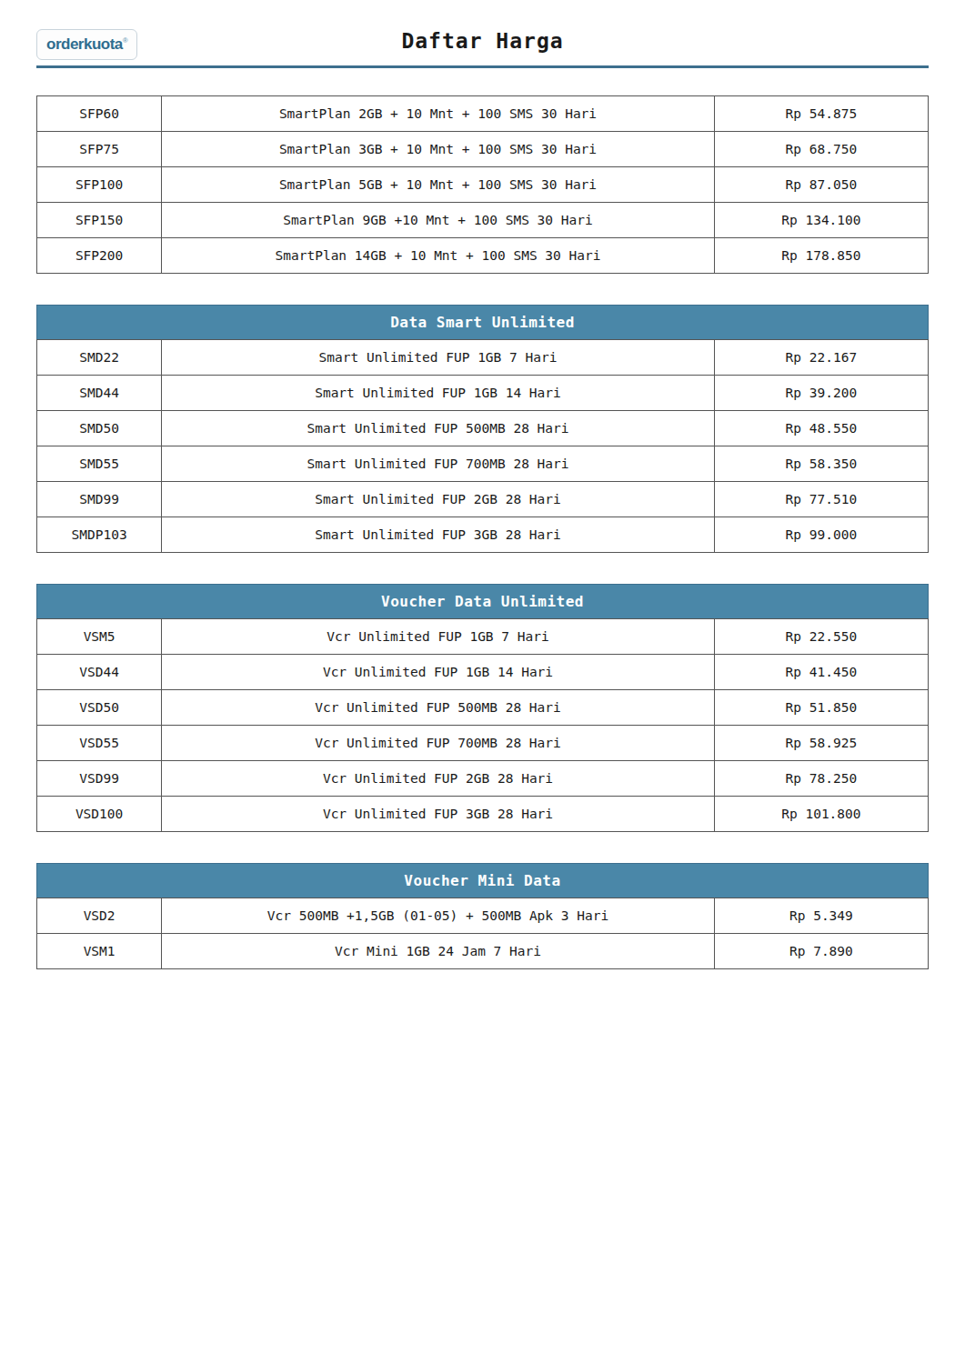orderkuota®
Daftar Harga
| SFP60 | SmartPlan 2GB + 10 Mnt + 100 SMS 30 Hari | Rp 54.875 |
| SFP75 | SmartPlan 3GB + 10 Mnt + 100 SMS 30 Hari | Rp 68.750 |
| SFP100 | SmartPlan 5GB + 10 Mnt + 100 SMS 30 Hari | Rp 87.050 |
| SFP150 | SmartPlan 9GB +10 Mnt + 100 SMS 30 Hari | Rp 134.100 |
| SFP200 | SmartPlan 14GB + 10 Mnt + 100 SMS 30 Hari | Rp 178.850 |
Data Smart Unlimited
| SMD22 | Smart Unlimited FUP 1GB 7 Hari | Rp 22.167 |
| SMD44 | Smart Unlimited FUP 1GB 14 Hari | Rp 39.200 |
| SMD50 | Smart Unlimited FUP 500MB 28 Hari | Rp 48.550 |
| SMD55 | Smart Unlimited FUP 700MB 28 Hari | Rp 58.350 |
| SMD99 | Smart Unlimited FUP 2GB 28 Hari | Rp 77.510 |
| SMDP103 | Smart Unlimited FUP 3GB 28 Hari | Rp 99.000 |
Voucher Data Unlimited
| VSM5 | Vcr Unlimited FUP 1GB 7 Hari | Rp 22.550 |
| VSD44 | Vcr Unlimited FUP 1GB 14 Hari | Rp 41.450 |
| VSD50 | Vcr Unlimited FUP 500MB 28 Hari | Rp 51.850 |
| VSD55 | Vcr Unlimited FUP 700MB 28 Hari | Rp 58.925 |
| VSD99 | Vcr Unlimited FUP 2GB 28 Hari | Rp 78.250 |
| VSD100 | Vcr Unlimited FUP 3GB 28 Hari | Rp 101.800 |
Voucher Mini Data
| VSD2 | Vcr 500MB +1,5GB (01-05) + 500MB Apk 3 Hari | Rp 5.349 |
| VSM1 | Vcr Mini 1GB 24 Jam 7 Hari | Rp 7.890 |